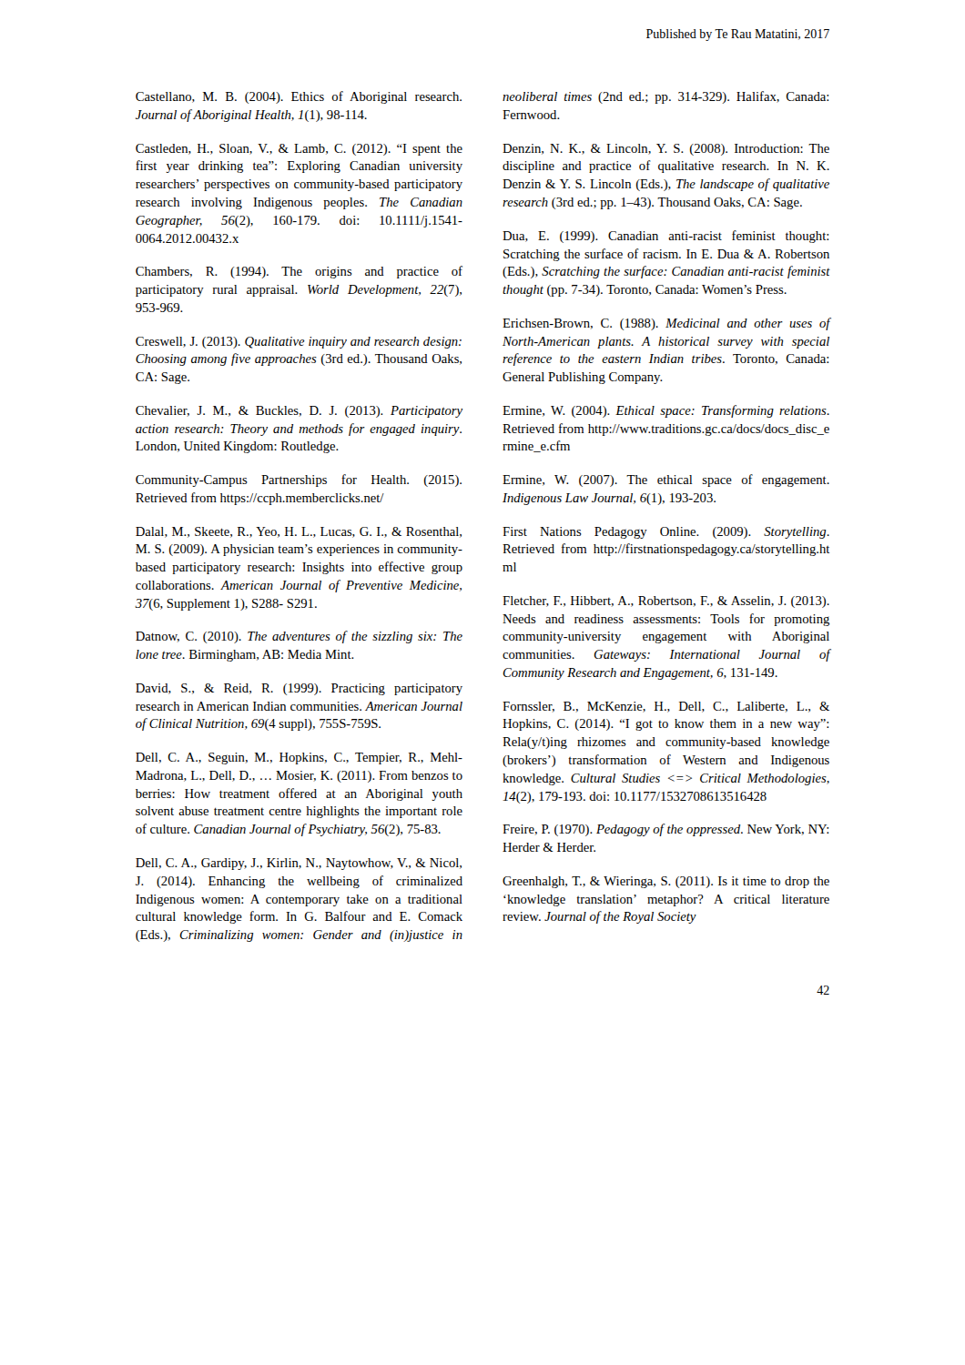Published by Te Rau Matatini, 2017
Castellano, M. B. (2004). Ethics of Aboriginal research. Journal of Aboriginal Health, 1(1), 98-114.
Castleden, H., Sloan, V., & Lamb, C. (2012). “I spent the first year drinking tea”: Exploring Canadian university researchers’ perspectives on community-based participatory research involving Indigenous peoples. The Canadian Geographer, 56(2), 160-179. doi: 10.1111/j.1541-0064.2012.00432.x
Chambers, R. (1994). The origins and practice of participatory rural appraisal. World Development, 22(7), 953-969.
Creswell, J. (2013). Qualitative inquiry and research design: Choosing among five approaches (3rd ed.). Thousand Oaks, CA: Sage.
Chevalier, J. M., & Buckles, D. J. (2013). Participatory action research: Theory and methods for engaged inquiry. London, United Kingdom: Routledge.
Community-Campus Partnerships for Health. (2015). Retrieved from https://ccph.memberclicks.net/
Dalal, M., Skeete, R., Yeo, H. L., Lucas, G. I., & Rosenthal, M. S. (2009). A physician team’s experiences in community-based participatory research: Insights into effective group collaborations. American Journal of Preventive Medicine, 37(6, Supplement 1), S288- S291.
Datnow, C. (2010). The adventures of the sizzling six: The lone tree. Birmingham, AB: Media Mint.
David, S., & Reid, R. (1999). Practicing participatory research in American Indian communities. American Journal of Clinical Nutrition, 69(4 suppl), 755S-759S.
Dell, C. A., Seguin, M., Hopkins, C., Tempier, R., Mehl-Madrona, L., Dell, D., … Mosier, K. (2011). From benzos to berries: How treatment offered at an Aboriginal youth solvent abuse treatment centre highlights the important role of culture. Canadian Journal of Psychiatry, 56(2), 75-83.
Dell, C. A., Gardipy, J., Kirlin, N., Naytowhow, V., & Nicol, J. (2014). Enhancing the wellbeing of criminalized Indigenous women: A contemporary take on a traditional cultural knowledge form. In G. Balfour and E. Comack (Eds.), Criminalizing women: Gender and (in)justice in neoliberal times (2nd ed.; pp. 314-329). Halifax, Canada: Fernwood.
Denzin, N. K., & Lincoln, Y. S. (2008). Introduction: The discipline and practice of qualitative research. In N. K. Denzin & Y. S. Lincoln (Eds.), The landscape of qualitative research (3rd ed.; pp. 1–43). Thousand Oaks, CA: Sage.
Dua, E. (1999). Canadian anti-racist feminist thought: Scratching the surface of racism. In E. Dua & A. Robertson (Eds.), Scratching the surface: Canadian anti-racist feminist thought (pp. 7-34). Toronto, Canada: Women’s Press.
Erichsen-Brown, C. (1988). Medicinal and other uses of North-American plants. A historical survey with special reference to the eastern Indian tribes. Toronto, Canada: General Publishing Company.
Ermine, W. (2004). Ethical space: Transforming relations. Retrieved from http://www.traditions.gc.ca/docs/docs_disc_ermine_e.cfm
Ermine, W. (2007). The ethical space of engagement. Indigenous Law Journal, 6(1), 193-203.
First Nations Pedagogy Online. (2009). Storytelling. Retrieved from http://firstnationspedagogy.ca/storytelling.html
Fletcher, F., Hibbert, A., Robertson, F., & Asselin, J. (2013). Needs and readiness assessments: Tools for promoting community-university engagement with Aboriginal communities. Gateways: International Journal of Community Research and Engagement, 6, 131-149.
Fornssler, B., McKenzie, H., Dell, C., Laliberte, L., & Hopkins, C. (2014). “I got to know them in a new way”: Rela(y/t)ing rhizomes and community-based knowledge (brokers’) transformation of Western and Indigenous knowledge. Cultural Studies <=> Critical Methodologies, 14(2), 179-193. doi: 10.1177/1532708613516428
Freire, P. (1970). Pedagogy of the oppressed. New York, NY: Herder & Herder.
Greenhalgh, T., & Wieringa, S. (2011). Is it time to drop the ‘knowledge translation’ metaphor? A critical literature review. Journal of the Royal Society
42